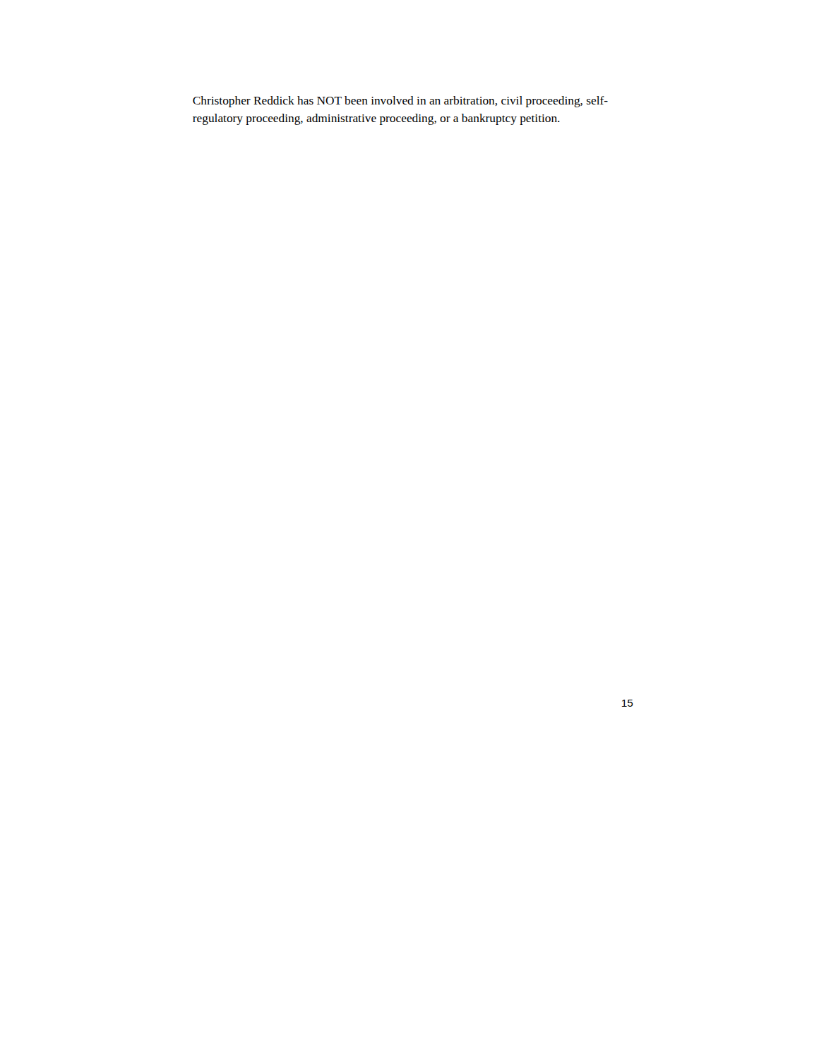Christopher Reddick has NOT been involved in an arbitration, civil proceeding, self-regulatory proceeding, administrative proceeding, or a bankruptcy petition.
15